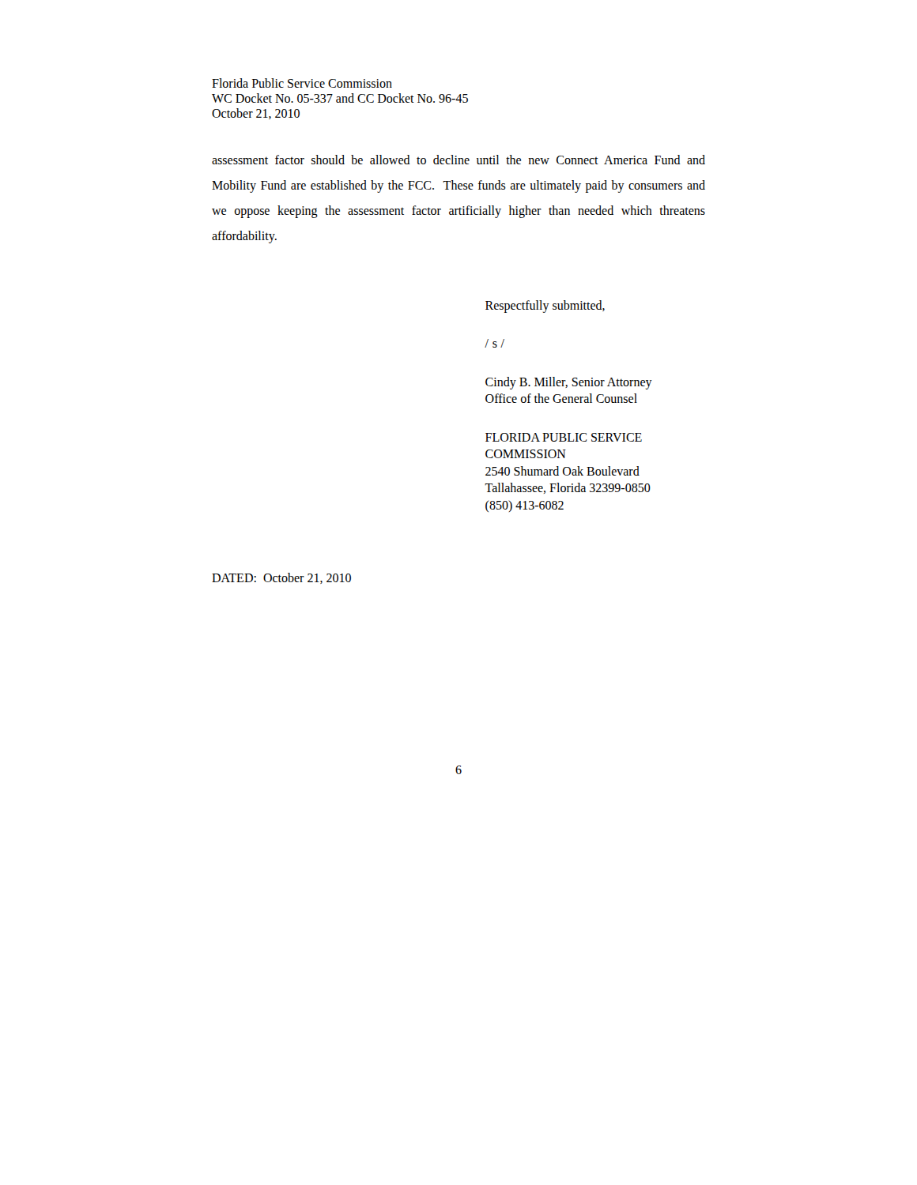Florida Public Service Commission
WC Docket No. 05-337 and CC Docket No. 96-45
October 21, 2010
assessment factor should be allowed to decline until the new Connect America Fund and Mobility Fund are established by the FCC. These funds are ultimately paid by consumers and we oppose keeping the assessment factor artificially higher than needed which threatens affordability.
Respectfully submitted,
/ s /
Cindy B. Miller, Senior Attorney
Office of the General Counsel
FLORIDA PUBLIC SERVICE COMMISSION
2540 Shumard Oak Boulevard
Tallahassee, Florida 32399-0850
(850) 413-6082
DATED: October 21, 2010
6